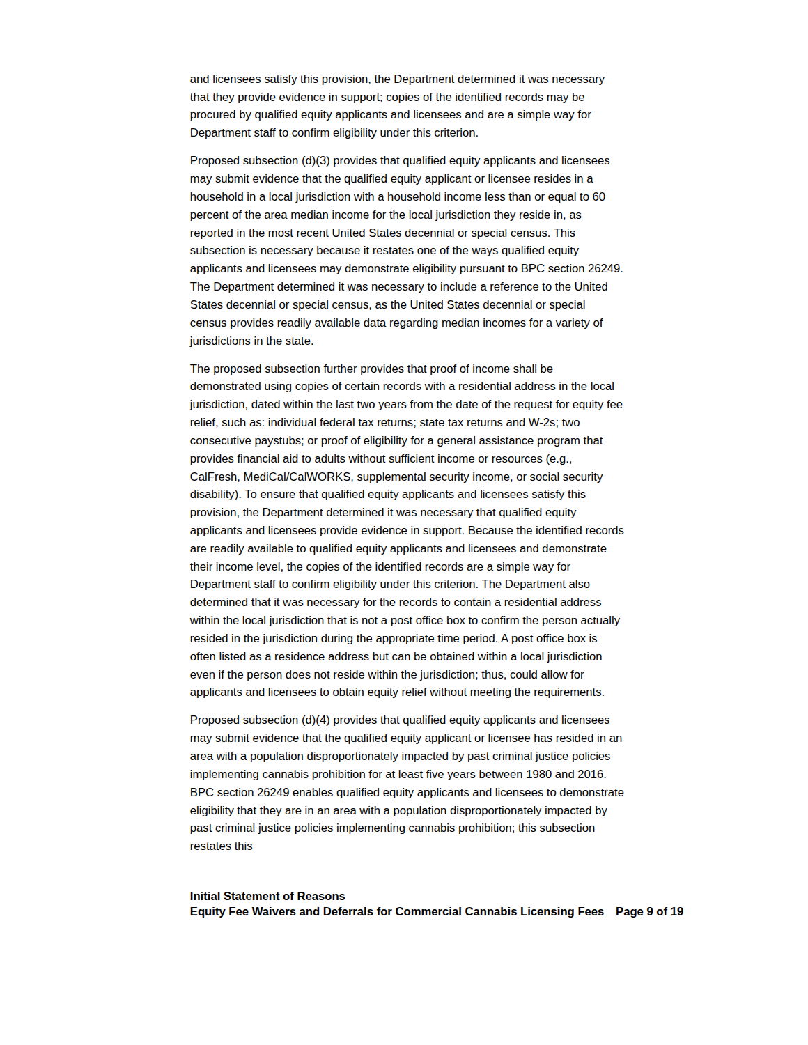and licensees satisfy this provision, the Department determined it was necessary that they provide evidence in support; copies of the identified records may be procured by qualified equity applicants and licensees and are a simple way for Department staff to confirm eligibility under this criterion.
Proposed subsection (d)(3) provides that qualified equity applicants and licensees may submit evidence that the qualified equity applicant or licensee resides in a household in a local jurisdiction with a household income less than or equal to 60 percent of the area median income for the local jurisdiction they reside in, as reported in the most recent United States decennial or special census. This subsection is necessary because it restates one of the ways qualified equity applicants and licensees may demonstrate eligibility pursuant to BPC section 26249. The Department determined it was necessary to include a reference to the United States decennial or special census, as the United States decennial or special census provides readily available data regarding median incomes for a variety of jurisdictions in the state.
The proposed subsection further provides that proof of income shall be demonstrated using copies of certain records with a residential address in the local jurisdiction, dated within the last two years from the date of the request for equity fee relief, such as: individual federal tax returns; state tax returns and W-2s; two consecutive paystubs; or proof of eligibility for a general assistance program that provides financial aid to adults without sufficient income or resources (e.g., CalFresh, MediCal/CalWORKS, supplemental security income, or social security disability). To ensure that qualified equity applicants and licensees satisfy this provision, the Department determined it was necessary that qualified equity applicants and licensees provide evidence in support. Because the identified records are readily available to qualified equity applicants and licensees and demonstrate their income level, the copies of the identified records are a simple way for Department staff to confirm eligibility under this criterion. The Department also determined that it was necessary for the records to contain a residential address within the local jurisdiction that is not a post office box to confirm the person actually resided in the jurisdiction during the appropriate time period. A post office box is often listed as a residence address but can be obtained within a local jurisdiction even if the person does not reside within the jurisdiction; thus, could allow for applicants and licensees to obtain equity relief without meeting the requirements.
Proposed subsection (d)(4) provides that qualified equity applicants and licensees may submit evidence that the qualified equity applicant or licensee has resided in an area with a population disproportionately impacted by past criminal justice policies implementing cannabis prohibition for at least five years between 1980 and 2016. BPC section 26249 enables qualified equity applicants and licensees to demonstrate eligibility that they are in an area with a population disproportionately impacted by past criminal justice policies implementing cannabis prohibition; this subsection restates this
Initial Statement of Reasons
Equity Fee Waivers and Deferrals for Commercial Cannabis Licensing Fees Page 9 of 19